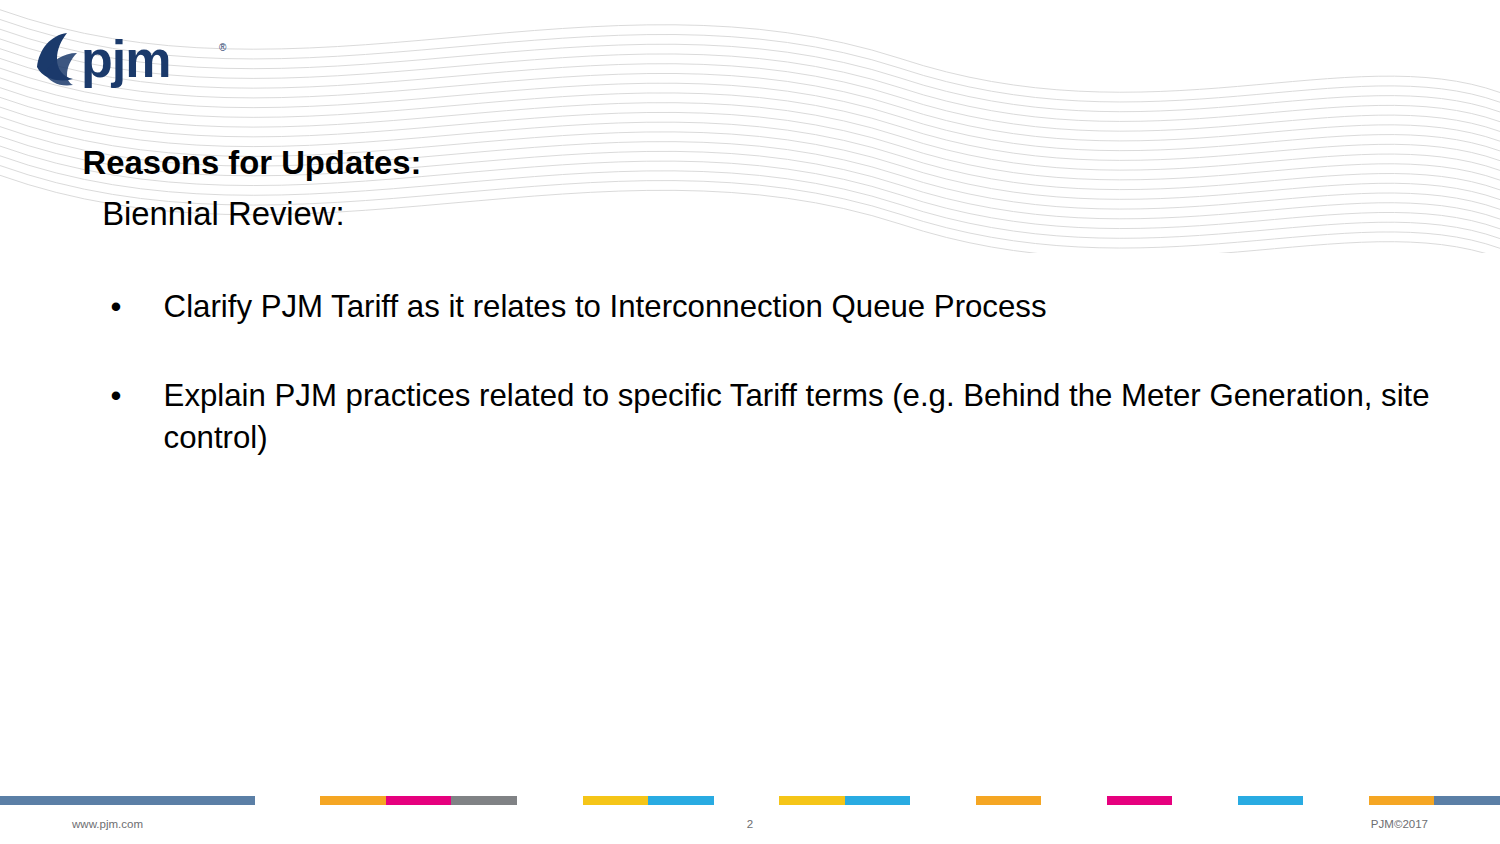pjm ®
Reasons for Updates:
Biennial Review:
Clarify PJM Tariff as it relates to Interconnection Queue Process
Explain PJM practices related to specific Tariff terms (e.g. Behind the Meter Generation, site control)
www.pjm.com
2
PJM©2017